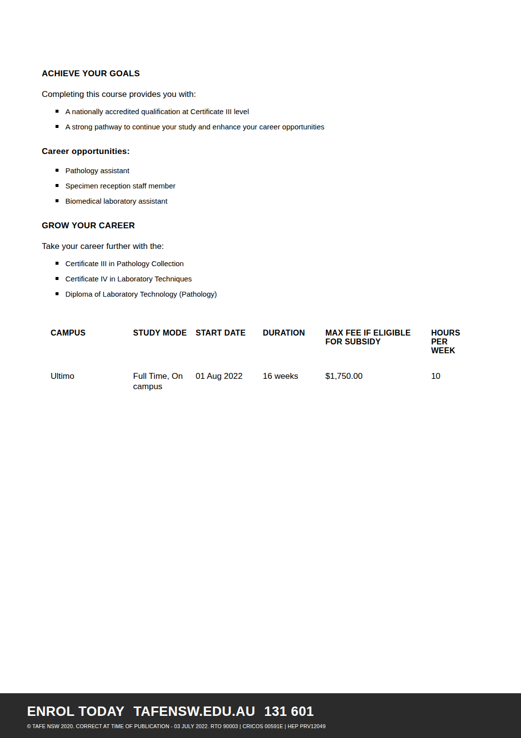Achieve your goals
Completing this course provides you with:
A nationally accredited qualification at Certificate III level
A strong pathway to continue your study and enhance your career opportunities
Career opportunities:
Pathology assistant
Specimen reception staff member
Biomedical laboratory assistant
Grow your career
Take your career further with the:
Certificate III in Pathology Collection
Certificate IV in Laboratory Techniques
Diploma of Laboratory Technology (Pathology)
| Campus | Study mode | Start date | Duration | Max fee if eligible for subsidy | Hours per week |
| --- | --- | --- | --- | --- | --- |
| Ultimo | Full Time, On campus | 01 Aug 2022 | 16 weeks | $1,750.00 | 10 |
ENROL TODAY TAFENSW.EDU.AU 131 601
© TAFE NSW 2020. CORRECT AT TIME OF PUBLICATION - 03 JULY 2022. RTO 90003 | CRICOS 00591E | HEP PRV12049